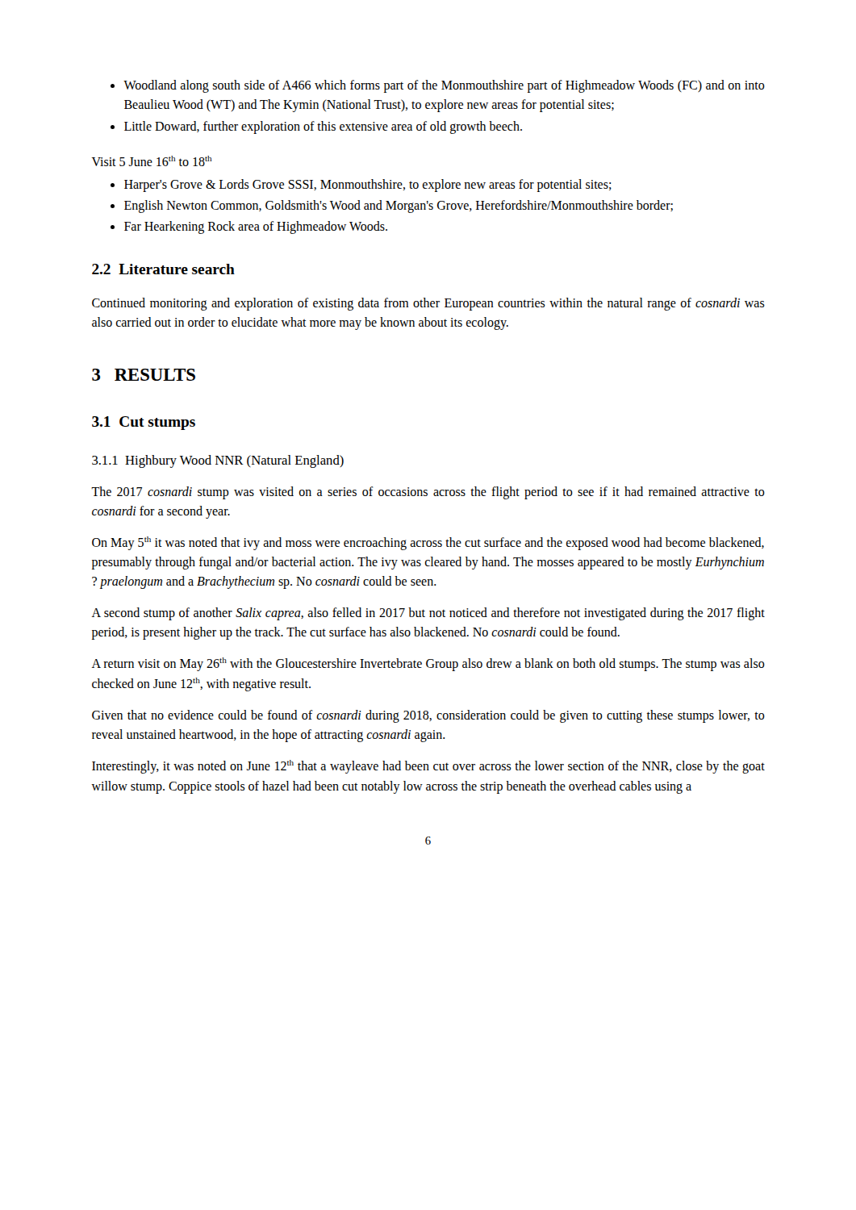Woodland along south side of A466 which forms part of the Monmouthshire part of Highmeadow Woods (FC) and on into Beaulieu Wood (WT) and The Kymin (National Trust), to explore new areas for potential sites;
Little Doward, further exploration of this extensive area of old growth beech.
Visit 5 June 16th to 18th
Harper's Grove & Lords Grove SSSI, Monmouthshire, to explore new areas for potential sites;
English Newton Common, Goldsmith's Wood and Morgan's Grove, Herefordshire/Monmouthshire border;
Far Hearkening Rock area of Highmeadow Woods.
2.2 Literature search
Continued monitoring and exploration of existing data from other European countries within the natural range of cosnardi was also carried out in order to elucidate what more may be known about its ecology.
3 RESULTS
3.1 Cut stumps
3.1.1 Highbury Wood NNR (Natural England)
The 2017 cosnardi stump was visited on a series of occasions across the flight period to see if it had remained attractive to cosnardi for a second year.
On May 5th it was noted that ivy and moss were encroaching across the cut surface and the exposed wood had become blackened, presumably through fungal and/or bacterial action. The ivy was cleared by hand. The mosses appeared to be mostly Eurhynchium ? praelongum and a Brachythecium sp. No cosnardi could be seen.
A second stump of another Salix caprea, also felled in 2017 but not noticed and therefore not investigated during the 2017 flight period, is present higher up the track. The cut surface has also blackened. No cosnardi could be found.
A return visit on May 26th with the Gloucestershire Invertebrate Group also drew a blank on both old stumps. The stump was also checked on June 12th, with negative result.
Given that no evidence could be found of cosnardi during 2018, consideration could be given to cutting these stumps lower, to reveal unstained heartwood, in the hope of attracting cosnardi again.
Interestingly, it was noted on June 12th that a wayleave had been cut over across the lower section of the NNR, close by the goat willow stump. Coppice stools of hazel had been cut notably low across the strip beneath the overhead cables using a
6